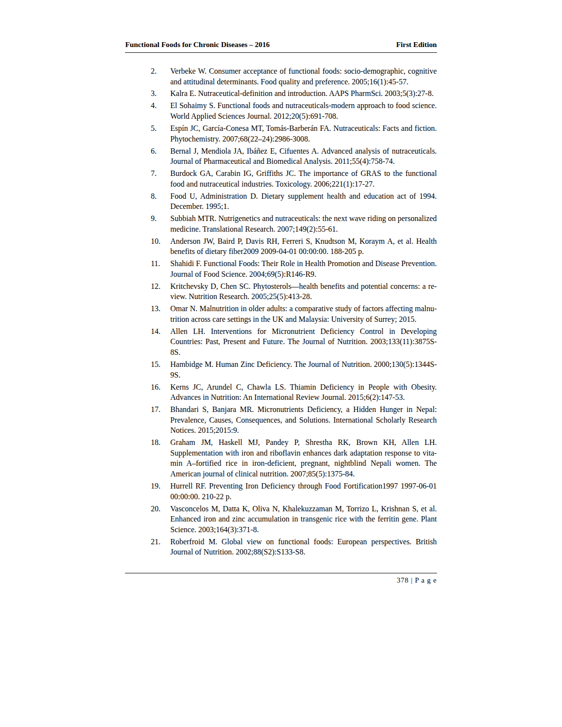Functional Foods for Chronic Diseases – 2016 First Edition
Verbeke W. Consumer acceptance of functional foods: socio-demographic, cognitive and attitudinal determinants. Food quality and preference. 2005;16(1):45-57.
Kalra E. Nutraceutical-definition and introduction. AAPS PharmSci. 2003;5(3):27-8.
El Sohaimy S. Functional foods and nutraceuticals-modern approach to food science. World Applied Sciences Journal. 2012;20(5):691-708.
Espín JC, García-Conesa MT, Tomás-Barberán FA. Nutraceuticals: Facts and fiction. Phytochemistry. 2007;68(22–24):2986-3008.
Bernal J, Mendiola JA, Ibáñez E, Cifuentes A. Advanced analysis of nutraceuticals. Journal of Pharmaceutical and Biomedical Analysis. 2011;55(4):758-74.
Burdock GA, Carabin IG, Griffiths JC. The importance of GRAS to the functional food and nutraceutical industries. Toxicology. 2006;221(1):17-27.
Food U, Administration D. Dietary supplement health and education act of 1994. December. 1995;1.
Subbiah MTR. Nutrigenetics and nutraceuticals: the next wave riding on personalized medicine. Translational Research. 2007;149(2):55-61.
Anderson JW, Baird P, Davis RH, Ferreri S, Knudtson M, Koraym A, et al. Health benefits of dietary fiber2009 2009-04-01 00:00:00. 188-205 p.
Shahidi F. Functional Foods: Their Role in Health Promotion and Disease Prevention. Journal of Food Science. 2004;69(5):R146-R9.
Kritchevsky D, Chen SC. Phytosterols—health benefits and potential concerns: a review. Nutrition Research. 2005;25(5):413-28.
Omar N. Malnutrition in older adults: a comparative study of factors affecting malnutrition across care settings in the UK and Malaysia: University of Surrey; 2015.
Allen LH. Interventions for Micronutrient Deficiency Control in Developing Countries: Past, Present and Future. The Journal of Nutrition. 2003;133(11):3875S-8S.
Hambidge M. Human Zinc Deficiency. The Journal of Nutrition. 2000;130(5):1344S-9S.
Kerns JC, Arundel C, Chawla LS. Thiamin Deficiency in People with Obesity. Advances in Nutrition: An International Review Journal. 2015;6(2):147-53.
Bhandari S, Banjara MR. Micronutrients Deficiency, a Hidden Hunger in Nepal: Prevalence, Causes, Consequences, and Solutions. International Scholarly Research Notices. 2015;2015:9.
Graham JM, Haskell MJ, Pandey P, Shrestha RK, Brown KH, Allen LH. Supplementation with iron and riboflavin enhances dark adaptation response to vitamin A–fortified rice in iron-deficient, pregnant, nightblind Nepali women. The American journal of clinical nutrition. 2007;85(5):1375-84.
Hurrell RF. Preventing Iron Deficiency through Food Fortification1997 1997-06-01 00:00:00. 210-22 p.
Vasconcelos M, Datta K, Oliva N, Khalekuzzaman M, Torrizo L, Krishnan S, et al. Enhanced iron and zinc accumulation in transgenic rice with the ferritin gene. Plant Science. 2003;164(3):371-8.
Roberfroid M. Global view on functional foods: European perspectives. British Journal of Nutrition. 2002;88(S2):S133-S8.
378 | P a g e